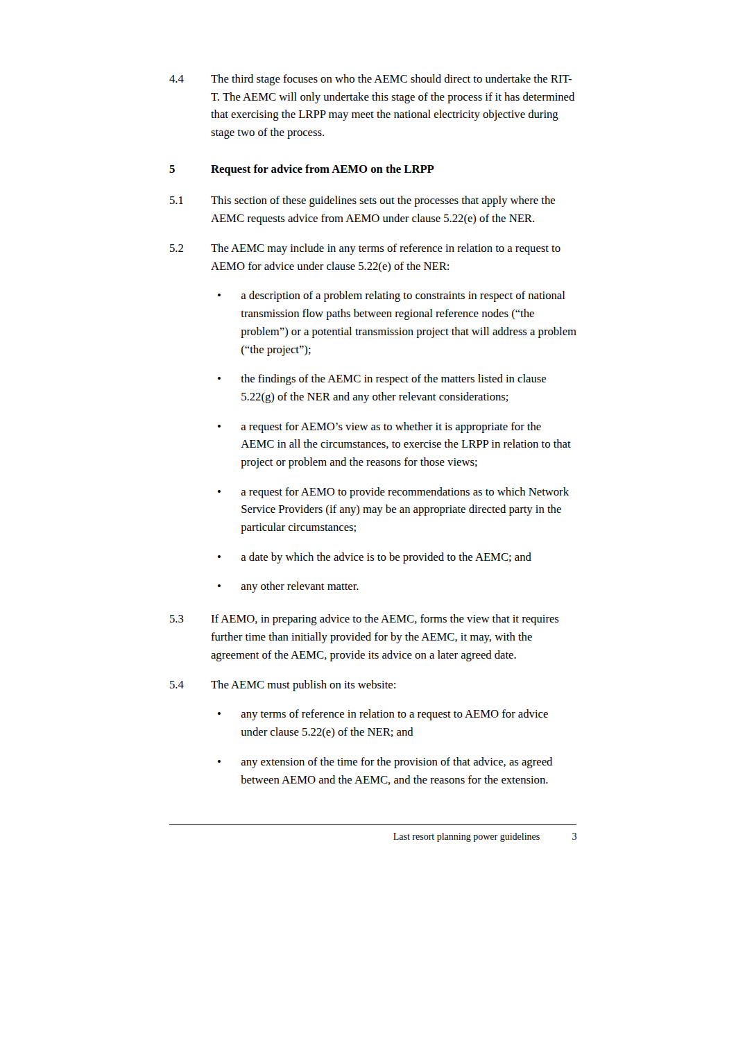4.4
The third stage focuses on who the AEMC should direct to undertake the RIT-T. The AEMC will only undertake this stage of the process if it has determined that exercising the LRPP may meet the national electricity objective during stage two of the process.
5 Request for advice from AEMO on the LRPP
5.1
This section of these guidelines sets out the processes that apply where the AEMC requests advice from AEMO under clause 5.22(e) of the NER.
5.2
The AEMC may include in any terms of reference in relation to a request to AEMO for advice under clause 5.22(e) of the NER:
• a description of a problem relating to constraints in respect of national transmission flow paths between regional reference nodes (“the problem”) or a potential transmission project that will address a problem (“the project”);
• the findings of the AEMC in respect of the matters listed in clause 5.22(g) of the NER and any other relevant considerations;
• a request for AEMO’s view as to whether it is appropriate for the AEMC in all the circumstances, to exercise the LRPP in relation to that project or problem and the reasons for those views;
• a request for AEMO to provide recommendations as to which Network Service Providers (if any) may be an appropriate directed party in the particular circumstances;
• a date by which the advice is to be provided to the AEMC; and
• any other relevant matter.
5.3
If AEMO, in preparing advice to the AEMC, forms the view that it requires further time than initially provided for by the AEMC, it may, with the agreement of the AEMC, provide its advice on a later agreed date.
5.4
The AEMC must publish on its website:
• any terms of reference in relation to a request to AEMO for advice under clause 5.22(e) of the NER; and
• any extension of the time for the provision of that advice, as agreed between AEMO and the AEMC, and the reasons for the extension.
Last resort planning power guidelines 3